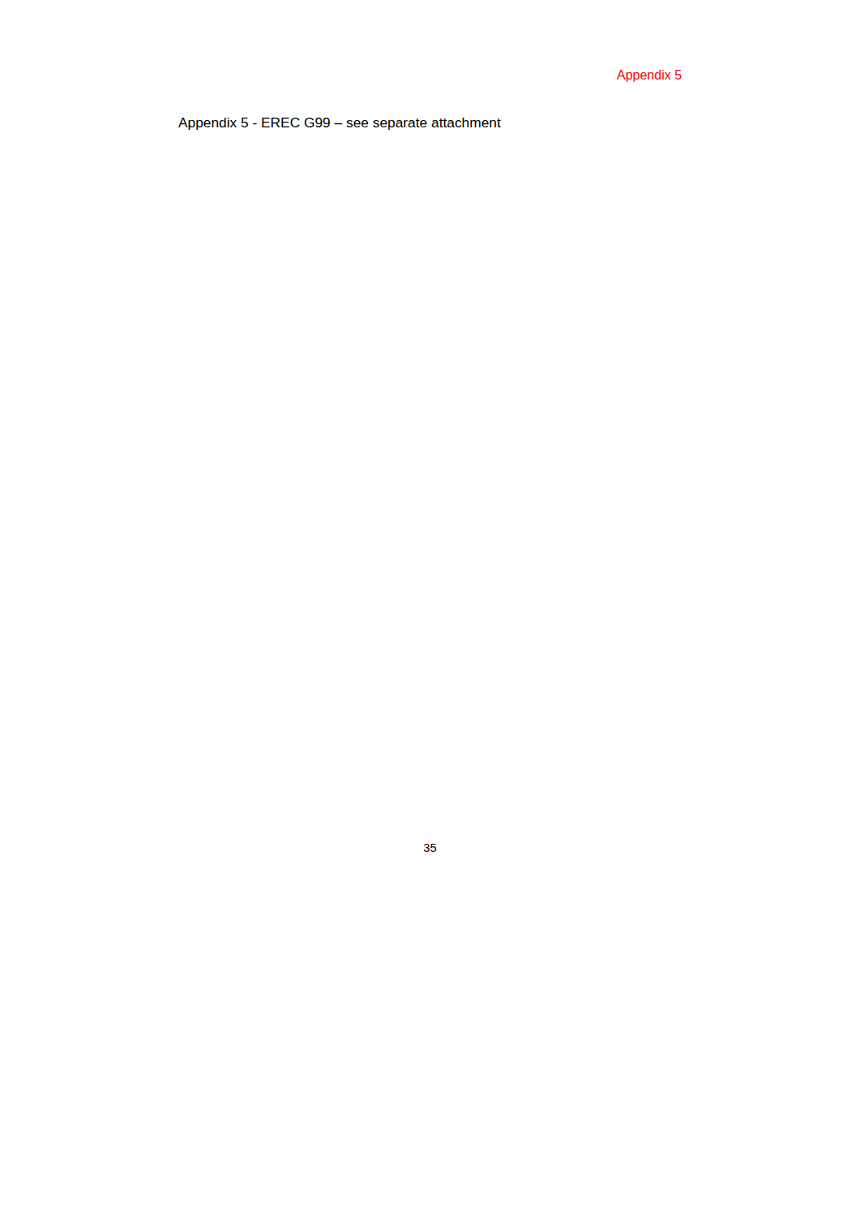Appendix 5
Appendix 5 - EREC G99 – see separate attachment
35